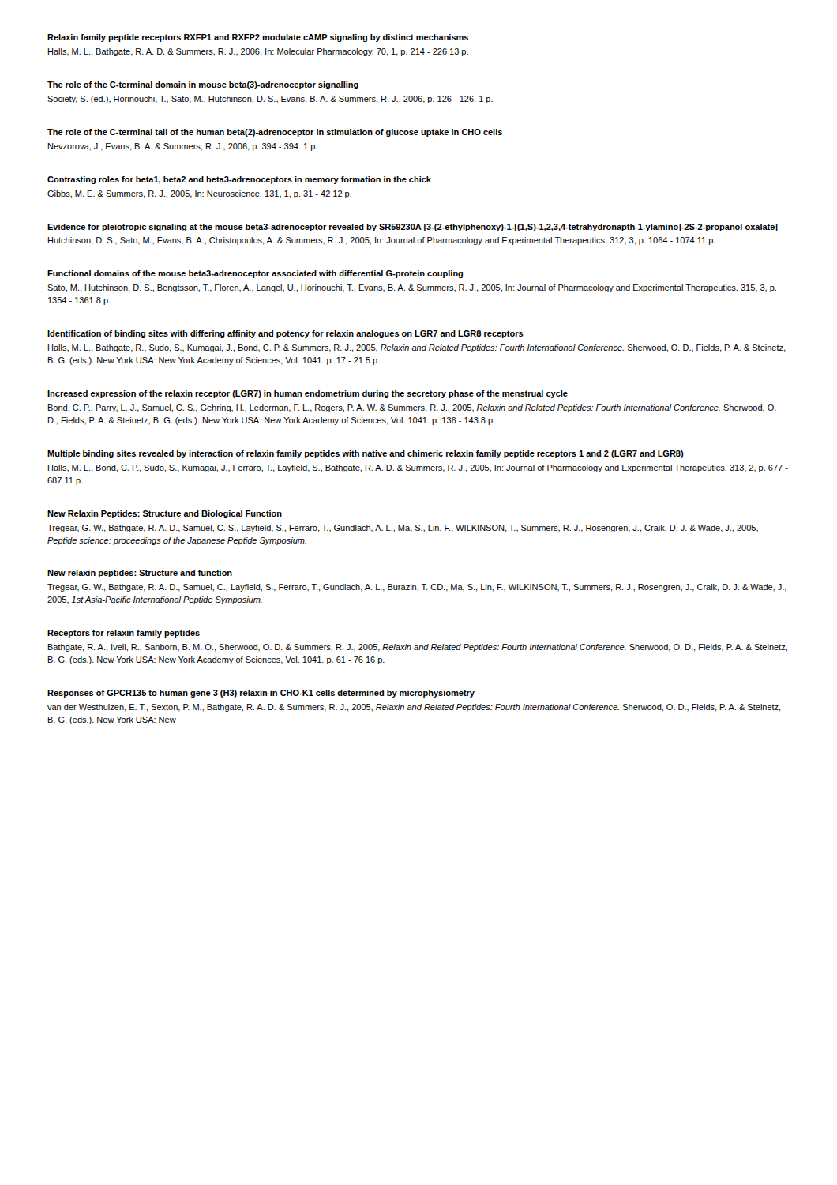Relaxin family peptide receptors RXFP1 and RXFP2 modulate cAMP signaling by distinct mechanisms
Halls, M. L., Bathgate, R. A. D. & Summers, R. J., 2006, In: Molecular Pharmacology. 70, 1, p. 214 - 226 13 p.
The role of the C-terminal domain in mouse beta(3)-adrenoceptor signalling
Society, S. (ed.), Horinouchi, T., Sato, M., Hutchinson, D. S., Evans, B. A. & Summers, R. J., 2006, p. 126 - 126. 1 p.
The role of the C-terminal tail of the human beta(2)-adrenoceptor in stimulation of glucose uptake in CHO cells
Nevzorova, J., Evans, B. A. & Summers, R. J., 2006, p. 394 - 394. 1 p.
Contrasting roles for beta1, beta2 and beta3-adrenoceptors in memory formation in the chick
Gibbs, M. E. & Summers, R. J., 2005, In: Neuroscience. 131, 1, p. 31 - 42 12 p.
Evidence for pleiotropic signaling at the mouse beta3-adrenoceptor revealed by SR59230A [3-(2-ethylphenoxy)-1-[(1,S)-1,2,3,4-tetrahydronapth-1-ylamino]-2S-2-propanol oxalate]
Hutchinson, D. S., Sato, M., Evans, B. A., Christopoulos, A. & Summers, R. J., 2005, In: Journal of Pharmacology and Experimental Therapeutics. 312, 3, p. 1064 - 1074 11 p.
Functional domains of the mouse beta3-adrenoceptor associated with differential G-protein coupling
Sato, M., Hutchinson, D. S., Bengtsson, T., Floren, A., Langel, U., Horinouchi, T., Evans, B. A. & Summers, R. J., 2005, In: Journal of Pharmacology and Experimental Therapeutics. 315, 3, p. 1354 - 1361 8 p.
Identification of binding sites with differing affinity and potency for relaxin analogues on LGR7 and LGR8 receptors
Halls, M. L., Bathgate, R., Sudo, S., Kumagai, J., Bond, C. P. & Summers, R. J., 2005, Relaxin and Related Peptides: Fourth International Conference. Sherwood, O. D., Fields, P. A. & Steinetz, B. G. (eds.). New York USA: New York Academy of Sciences, Vol. 1041. p. 17 - 21 5 p.
Increased expression of the relaxin receptor (LGR7) in human endometrium during the secretory phase of the menstrual cycle
Bond, C. P., Parry, L. J., Samuel, C. S., Gehring, H., Lederman, F. L., Rogers, P. A. W. & Summers, R. J., 2005, Relaxin and Related Peptides: Fourth International Conference. Sherwood, O. D., Fields, P. A. & Steinetz, B. G. (eds.). New York USA: New York Academy of Sciences, Vol. 1041. p. 136 - 143 8 p.
Multiple binding sites revealed by interaction of relaxin family peptides with native and chimeric relaxin family peptide receptors 1 and 2 (LGR7 and LGR8)
Halls, M. L., Bond, C. P., Sudo, S., Kumagai, J., Ferraro, T., Layfield, S., Bathgate, R. A. D. & Summers, R. J., 2005, In: Journal of Pharmacology and Experimental Therapeutics. 313, 2, p. 677 - 687 11 p.
New Relaxin Peptides: Structure and Biological Function
Tregear, G. W., Bathgate, R. A. D., Samuel, C. S., Layfield, S., Ferraro, T., Gundlach, A. L., Ma, S., Lin, F., WILKINSON, T., Summers, R. J., Rosengren, J., Craik, D. J. & Wade, J., 2005, Peptide science: proceedings of the Japanese Peptide Symposium.
New relaxin peptides: Structure and function
Tregear, G. W., Bathgate, R. A. D., Samuel, C., Layfield, S., Ferraro, T., Gundlach, A. L., Burazin, T. CD., Ma, S., Lin, F., WILKINSON, T., Summers, R. J., Rosengren, J., Craik, D. J. & Wade, J., 2005, 1st Asia-Pacific International Peptide Symposium.
Receptors for relaxin family peptides
Bathgate, R. A., Ivell, R., Sanborn, B. M. O., Sherwood, O. D. & Summers, R. J., 2005, Relaxin and Related Peptides: Fourth International Conference. Sherwood, O. D., Fields, P. A. & Steinetz, B. G. (eds.). New York USA: New York Academy of Sciences, Vol. 1041. p. 61 - 76 16 p.
Responses of GPCR135 to human gene 3 (H3) relaxin in CHO-K1 cells determined by microphysiometry
van der Westhuizen, E. T., Sexton, P. M., Bathgate, R. A. D. & Summers, R. J., 2005, Relaxin and Related Peptides: Fourth International Conference. Sherwood, O. D., Fields, P. A. & Steinetz, B. G. (eds.). New York USA: New